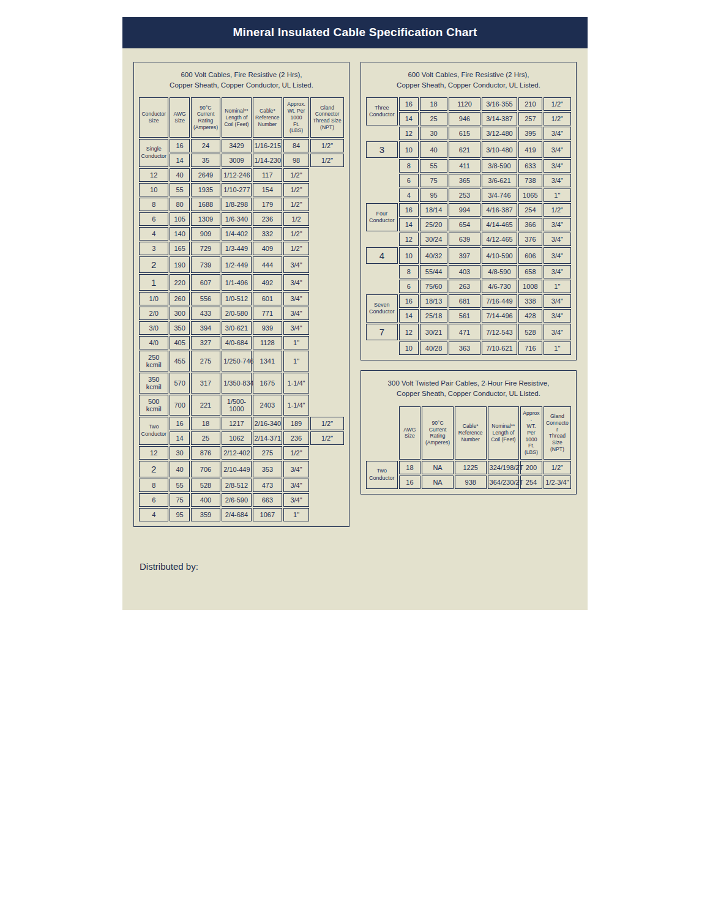Mineral Insulated Cable Specification Chart
600 Volt Cables, Fire Resistive (2 Hrs),
Copper Sheath, Copper Conductor, UL Listed.
| Conductor Size | AWG Size | 90°C Current Rating (Amperes) | Nominal** Length of Coil (Feet) | Cable* Reference Number | Approx. Wt. Per 1000 Ft. (LBS) | Gland Connector Thread Size (NPT) |
| --- | --- | --- | --- | --- | --- | --- |
| Single Conductor | 16 | 24 | 3429 | 1/16-215 | 84 | 1/2" |
| 14 | 35 | 3009 | 1/14-230 | 98 | 1/2" |
| 12 | 40 | 2649 | 1/12-246 | 117 | 1/2" |
| 10 | 55 | 1935 | 1/10-277 | 154 | 1/2" |
| 8 | 80 | 1688 | 1/8-298 | 179 | 1/2" |
| 6 | 105 | 1309 | 1/6-340 | 236 | 1/2 |
| 4 | 140 | 909 | 1/4-402 | 332 | 1/2" |
| 3 | 165 | 729 | 1/3-449 | 409 | 1/2" |
| 2 | 190 | 739 | 1/2-449 | 444 | 3/4" |
| 1 | 220 | 607 | 1/1-496 | 492 | 3/4" |
| 1/0 | 260 | 556 | 1/0-512 | 601 | 3/4" |
| 2/0 | 300 | 433 | 2/0-580 | 771 | 3/4" |
| 3/0 | 350 | 394 | 3/0-621 | 939 | 3/4" |
| 4/0 | 405 | 327 | 4/0-684 | 1128 | 1" |
| 250 kcmil | 455 | 275 | 1/250-746 | 1341 | 1" |
| 350 kcmil | 570 | 317 | 1/350-834 | 1675 | 1-1/4" |
| 500 kcmil | 700 | 221 | 1/500- 1000 | 2403 | 1-1/4" |
| Two Conductor | 16 | 18 | 1217 | 2/16-340 | 189 | 1/2" |
| 14 | 25 | 1062 | 2/14-371 | 236 | 1/2" |
| 12 | 30 | 876 | 2/12-402 | 275 | 1/2" |
| 2 | 40 | 706 | 2/10-449 | 353 | 3/4" |
| 8 | 55 | 528 | 2/8-512 | 473 | 3/4" |
| 6 | 75 | 400 | 2/6-590 | 663 | 3/4" |
| 4 | 95 | 359 | 2/4-684 | 1067 | 1" |
600 Volt Cables, Fire Resistive (2 Hrs),
Copper Sheath, Copper Conductor, UL Listed.
| Three Conductor | 16 | 18 | 1120 | 3/16-355 | 210 | 1/2" |
| 14 | 25 | 946 | 3/14-387 | 257 | 1/2" |
| | 12 | 30 | 615 | 3/12-480 | 395 | 3/4" |
| 3 | 10 | 40 | 621 | 3/10-480 | 419 | 3/4" |
| | 8 | 55 | 411 | 3/8-590 | 633 | 3/4" |
| | 6 | 75 | 365 | 3/6-621 | 738 | 3/4" |
| | 4 | 95 | 253 | 3/4-746 | 1065 | 1" |
| Four Conductor | 16 | 18/14 | 994 | 4/16-387 | 254 | 1/2" |
| 14 | 25/20 | 654 | 4/14-465 | 366 | 3/4" |
| | 12 | 30/24 | 639 | 4/12-465 | 376 | 3/4" |
| 4 | 10 | 40/32 | 397 | 4/10-590 | 606 | 3/4" |
| | 8 | 55/44 | 403 | 4/8-590 | 658 | 3/4" |
| | 6 | 75/60 | 263 | 4/6-730 | 1008 | 1" |
| Seven Conductor | 16 | 18/13 | 681 | 7/16-449 | 338 | 3/4" |
| 14 | 25/18 | 561 | 7/14-496 | 428 | 3/4" |
| 7 | 12 | 30/21 | 471 | 7/12-543 | 528 | 3/4" |
| | 10 | 40/28 | 363 | 7/10-621 | 716 | 1" |
300 Volt Twisted Pair Cables, 2-Hour Fire Resistive,
Copper Sheath, Copper Conductor, UL Listed.
| | AWG Size | 90°C Current Rating (Amperes) | Cable* Reference Number | Nominal** Length of Coil (Feet) | Approx. WT. Per 1000 Ft. (LBS) | Gland Connector Thread Size (NPT) |
| --- | --- | --- | --- | --- | --- | --- |
| Two Conductor | 18 | NA | 1225 | 324/198/2T | 200 | 1/2" |
| 16 | NA | 938 | 364/230/2T | 254 | 1/2-3/4" |
Distributed by: